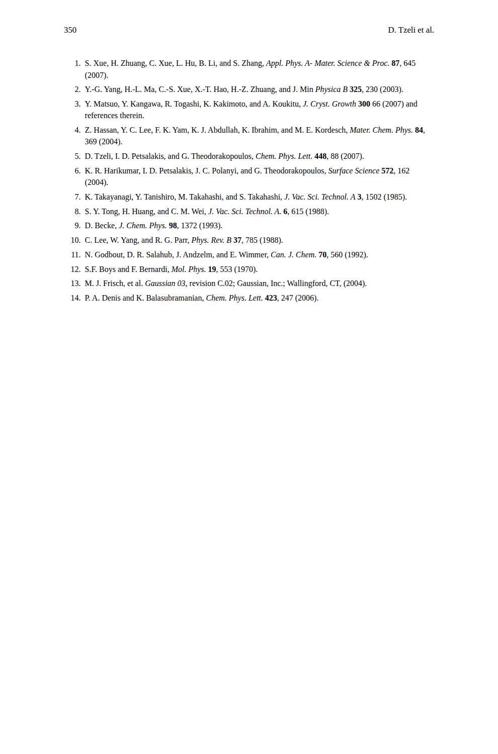350 D. Tzeli et al.
S. Xue, H. Zhuang, C. Xue, L. Hu, B. Li, and S. Zhang, Appl. Phys. A- Mater. Science & Proc. 87, 645 (2007).
Y.-G. Yang, H.-L. Ma, C.-S. Xue, X.-T. Hao, H.-Z. Zhuang, and J. Min Physica B 325, 230 (2003).
Y. Matsuo, Y. Kangawa, R. Togashi, K. Kakimoto, and A. Koukitu, J. Cryst. Growth 300 66 (2007) and references therein.
Z. Hassan, Y. C. Lee, F. K. Yam, K. J. Abdullah, K. Ibrahim, and M. E. Kordesch, Mater. Chem. Phys. 84, 369 (2004).
D. Tzeli, I. D. Petsalakis, and G. Theodorakopoulos, Chem. Phys. Lett. 448, 88 (2007).
K. R. Harikumar, I. D. Petsalakis, J. C. Polanyi, and G. Theodorakopoulos, Surface Science 572, 162 (2004).
K. Takayanagi, Y. Tanishiro, M. Takahashi, and S. Takahashi, J. Vac. Sci. Technol. A 3, 1502 (1985).
S. Y. Tong, H. Huang, and C. M. Wei, J. Vac. Sci. Technol. A. 6, 615 (1988).
D. Becke, J. Chem. Phys. 98, 1372 (1993).
C. Lee, W. Yang, and R. G. Parr, Phys. Rev. B 37, 785 (1988).
N. Godbout, D. R. Salahub, J. Andzelm, and E. Wimmer, Can. J. Chem. 70, 560 (1992).
S.F. Boys and F. Bernardi, Mol. Phys. 19, 553 (1970).
M. J. Frisch, et al. Gaussian 03, revision C.02; Gaussian, Inc.; Wallingford, CT, (2004).
P. A. Denis and K. Balasubramanian, Chem. Phys. Lett. 423, 247 (2006).